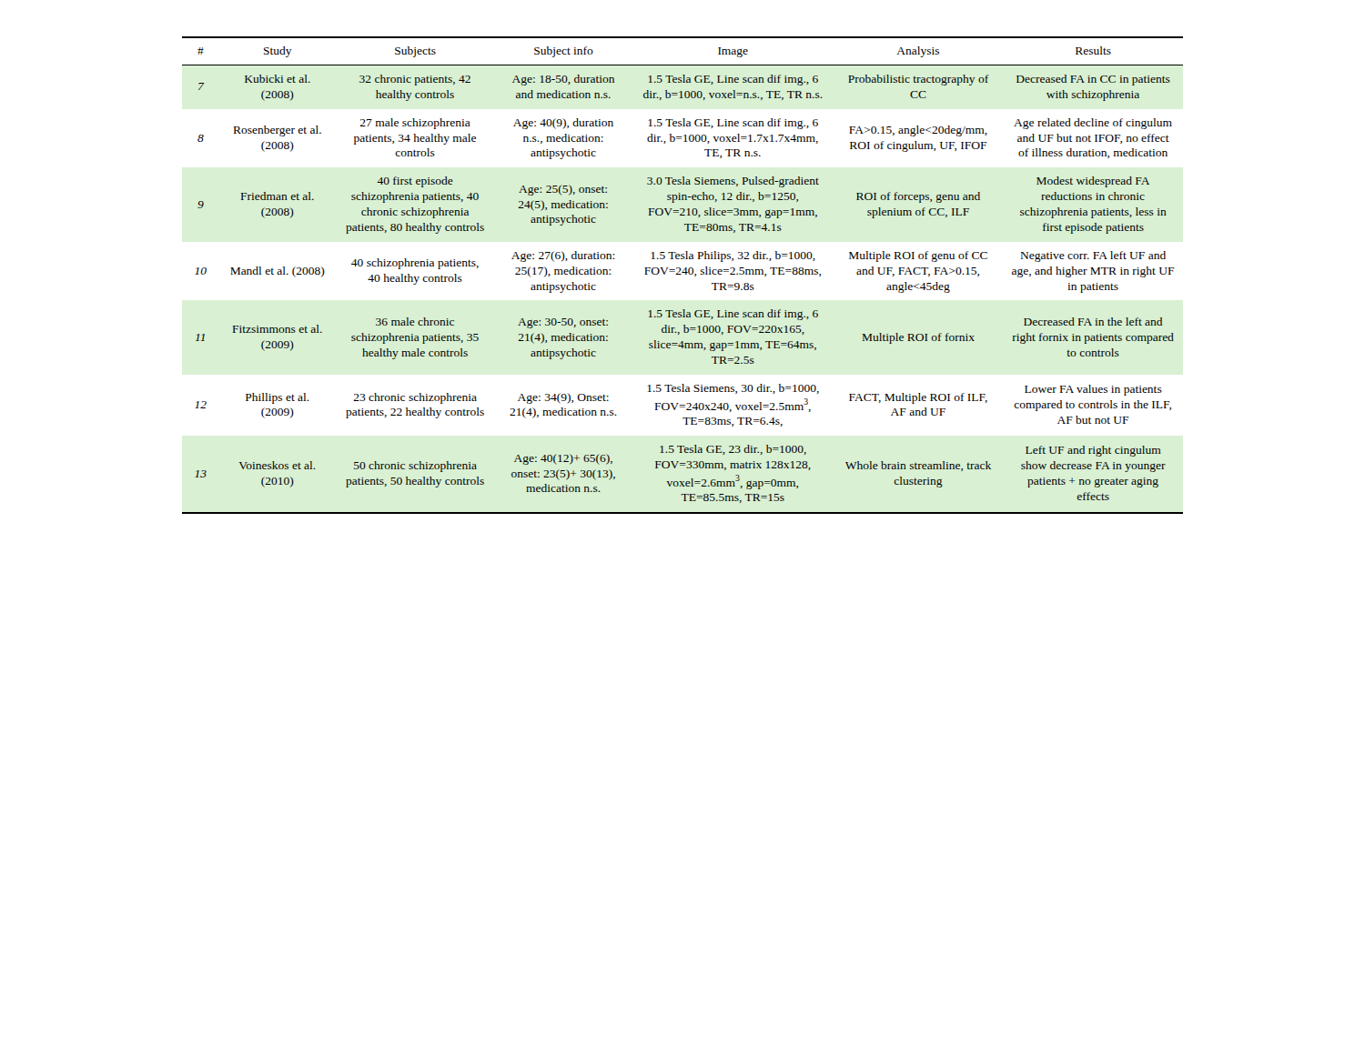| # | Study | Subjects | Subject info | Image | Analysis | Results |
| --- | --- | --- | --- | --- | --- | --- |
| 7 | Kubicki et al. (2008) | 32 chronic patients, 42 healthy controls | Age: 18-50, duration and medication n.s. | 1.5 Tesla GE, Line scan dif img., 6 dir., b=1000, voxel=n.s., TE, TR n.s. | Probabilistic tractography of CC | Decreased FA in CC in patients with schizophrenia |
| 8 | Rosenberger et al. (2008) | 27 male schizophrenia patients, 34 healthy male controls | Age: 40(9), duration n.s., medication: antipsychotic | 1.5 Tesla GE, Line scan dif img., 6 dir., b=1000, voxel=1.7x1.7x4mm, TE, TR n.s. | FA>0.15, angle<20deg/mm, ROI of cingulum, UF, IFOF | Age related decline of cingulum and UF but not IFOF, no effect of illness duration, medication |
| 9 | Friedman et al. (2008) | 40 first episode schizophrenia patients, 40 chronic schizophrenia patients, 80 healthy controls | Age: 25(5), onset: 24(5), medication: antipsychotic | 3.0 Tesla Siemens, Pulsed-gradient spin-echo, 12 dir., b=1250, FOV=210, slice=3mm, gap=1mm, TE=80ms, TR=4.1s | ROI of forceps, genu and splenium of CC, ILF | Modest widespread FA reductions in chronic schizophrenia patients, less in first episode patients |
| 10 | Mandl et al. (2008) | 40 schizophrenia patients, 40 healthy controls | Age: 27(6), duration: 25(17), medication: antipsychotic | 1.5 Tesla Philips, 32 dir., b=1000, FOV=240, slice=2.5mm, TE=88ms, TR=9.8s | Multiple ROI of genu of CC and UF, FACT, FA>0.15, angle<45deg | Negative corr. FA left UF and age, and higher MTR in right UF in patients |
| 11 | Fitzsimmons et al. (2009) | 36 male chronic schizophrenia patients, 35 healthy male controls | Age: 30-50, onset: 21(4), medication: antipsychotic | 1.5 Tesla GE, Line scan dif img., 6 dir., b=1000, FOV=220x165, slice=4mm, gap=1mm, TE=64ms, TR=2.5s | Multiple ROI of fornix | Decreased FA in the left and right fornix in patients compared to controls |
| 12 | Phillips et al. (2009) | 23 chronic schizophrenia patients, 22 healthy controls | Age: 34(9), Onset: 21(4), medication n.s. | 1.5 Tesla Siemens, 30 dir., b=1000, FOV=240x240, voxel=2.5mm 3 , TE=83ms, TR=6.4s, | FACT, Multiple ROI of ILF, AF and UF | Lower FA values in patients compared to controls in the ILF, AF but not UF |
| 13 | Voineskos et al. (2010) | 50 chronic schizophrenia patients, 50 healthy controls | Age: 40(12)+ 65(6), onset: 23(5)+ 30(13), medication n.s. | 1.5 Tesla GE, 23 dir., b=1000, FOV=330mm, matrix 128x128, voxel=2.6mm 3 , gap=0mm, TE=85.5ms, TR=15s | Whole brain streamline, track clustering | Left UF and right cingulum show decrease FA in younger patients + no greater aging effects |